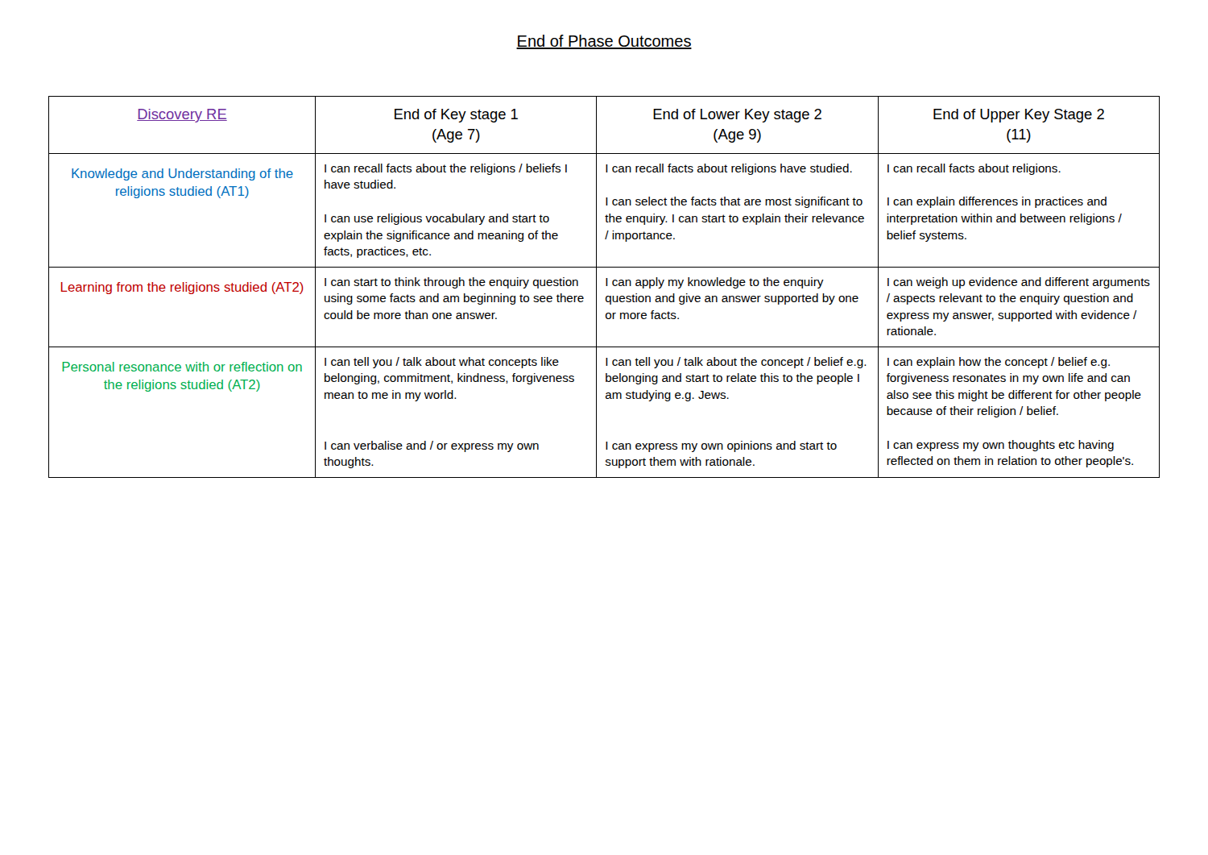End of Phase Outcomes
| Discovery RE | End of Key stage 1 (Age 7) | End of Lower Key stage 2 (Age 9) | End of Upper Key Stage 2 (11) |
| --- | --- | --- | --- |
| Knowledge and Understanding of the religions studied (AT1) | I can recall facts about the religions / beliefs I have studied. I can use religious vocabulary and start to explain the significance and meaning of the facts, practices, etc. | I can recall facts about religions have studied. I can select the facts that are most significant to the enquiry. I can start to explain their relevance / importance. | I can recall facts about religions. I can explain differences in practices and interpretation within and between religions / belief systems. |
| Learning from the religions studied (AT2) | I can start to think through the enquiry question using some facts and am beginning to see there could be more than one answer. | I can apply my knowledge to the enquiry question and give an answer supported by one or more facts. | I can weigh up evidence and different arguments / aspects relevant to the enquiry question and express my answer, supported with evidence / rationale. |
| Personal resonance with or reflection on the religions studied (AT2) | I can tell you / talk about what concepts like belonging, commitment, kindness, forgiveness mean to me in my world. I can verbalise and / or express my own thoughts. | I can tell you / talk about the concept / belief e.g. belonging and start to relate this to the people I am studying e.g. Jews. I can express my own opinions and start to support them with rationale. | I can explain how the concept / belief e.g. forgiveness resonates in my own life and can also see this might be different for other people because of their religion / belief. I can express my own thoughts etc having reflected on them in relation to other people's. |